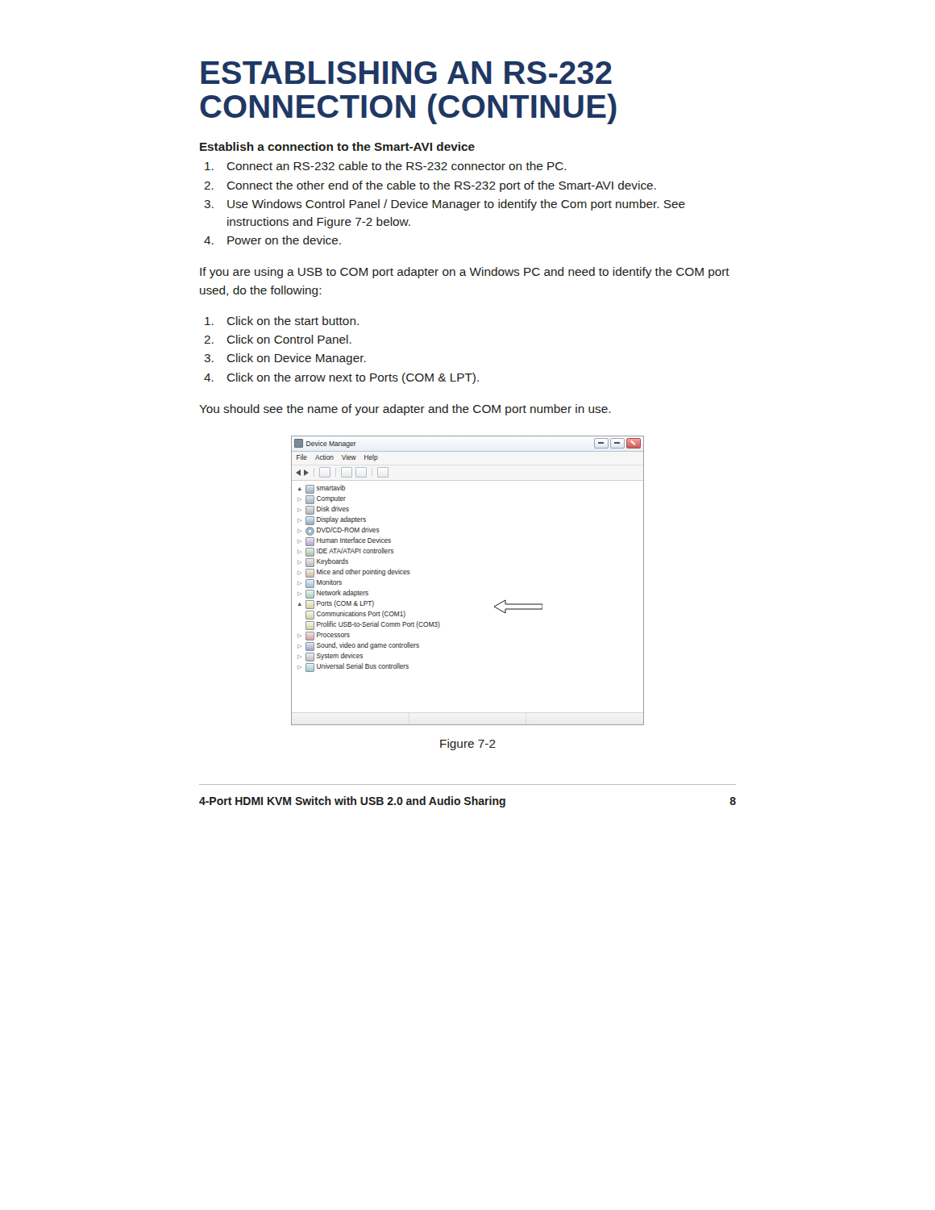Establishing an RS-232 Connection (Continue)
Establish a connection to the Smart-AVI device
Connect an RS-232 cable to the RS-232 connector on the PC.
Connect the other end of the cable to the RS-232 port of the Smart-AVI device.
Use Windows Control Panel / Device Manager to identify the Com port number. See instructions and Figure 7-2 below.
Power on the device.
If you are using a USB to COM port adapter on a Windows PC and need to identify the COM port used, do the following:
Click on the start button.
Click on Control Panel.
Click on Device Manager.
Click on the arrow next to Ports (COM & LPT).
You should see the name of your adapter and the COM port number in use.
Device Manager
File Action View Help
▲ smartavib
▷ Computer
▷ Disk drives
▷ Display adapters
▷ DVD/CD-ROM drives
▷ Human Interface Devices
▷ IDE ATA/ATAPI controllers
▷ Keyboards
▷ Mice and other pointing devices
▷ Monitors
▷ Network adapters
▲ Ports (COM & LPT)
Communications Port (COM1)
Prolific USB-to-Serial Comm Port (COM3)
▷ Processors
▷ Sound, video and game controllers
▷ System devices
▷ Universal Serial Bus controllers
Figure 7-2
4-Port HDMI KVM Switch with USB 2.0 and Audio Sharing 8